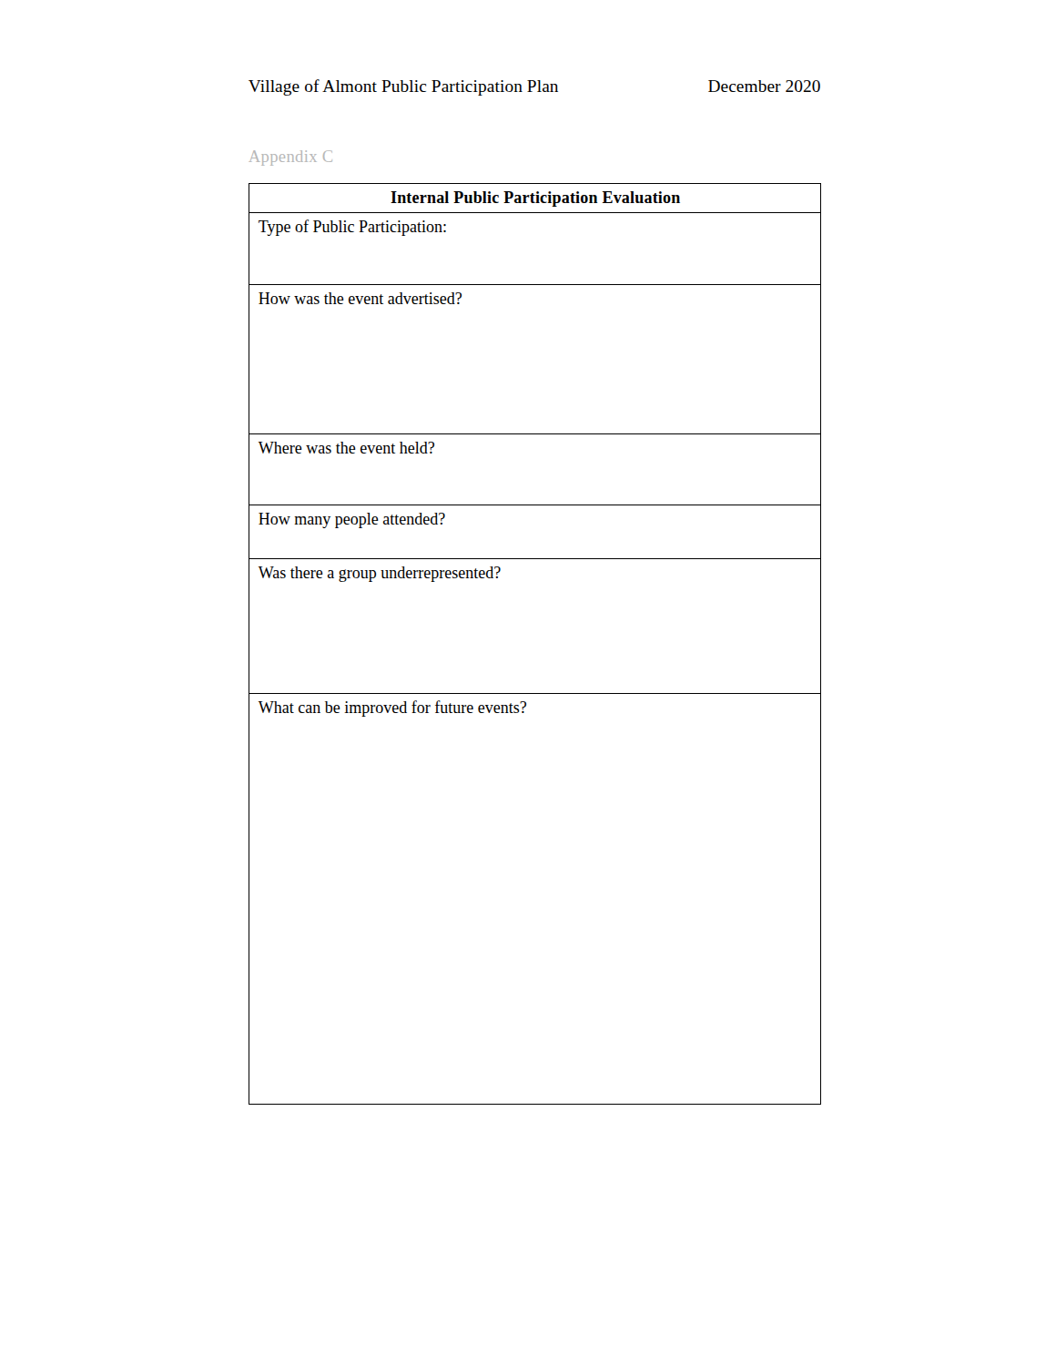Village of Almont Public Participation Plan
December 2020
Appendix C
| Internal Public Participation Evaluation |
| Type of Public Participation: |
| How was the event advertised? |
| Where was the event held? |
| How many people attended? |
| Was there a group underrepresented? |
| What can be improved for future events? |